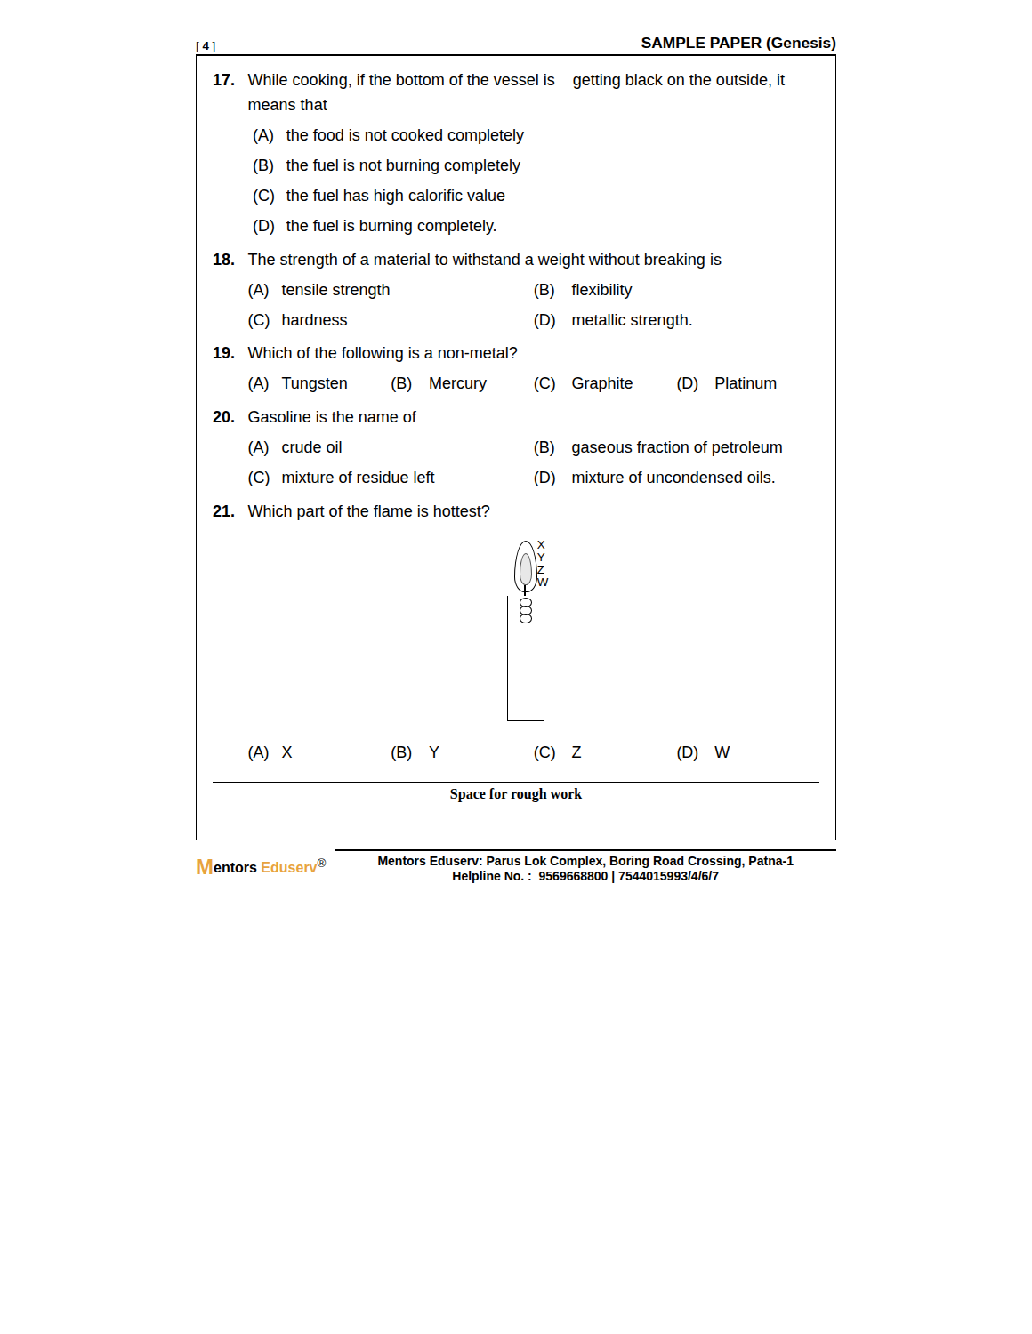[ 4 ]
SAMPLE PAPER (Genesis)
17.
While cooking, if the bottom of the vessel is getting black on the outside, it means that
(A) the food is not cooked completely
(B) the fuel is not burning completely
(C) the fuel has high calorific value
(D) the fuel is burning completely.
18.
The strength of a material to withstand a weight without breaking is
(A) tensile strength
(B) flexibility
(C) hardness
(D) metallic strength.
19.
Which of the following is a non-metal?
(A) Tungsten
(B) Mercury
(C) Graphite
(D) Platinum
20.
Gasoline is the name of
(A) crude oil
(B) gaseous fraction of petroleum
(C) mixture of residue left
(D) mixture of uncondensed oils.
21.
Which part of the flame is hottest?
X Y Z W
(A) X
(B) Y
(C) Z
(D) W
Space for rough work
Mentors Eduserv®
Mentors Eduserv: Parus Lok Complex, Boring Road Crossing, Patna-1
Helpline No. : 9569668800 | 7544015993/4/6/7